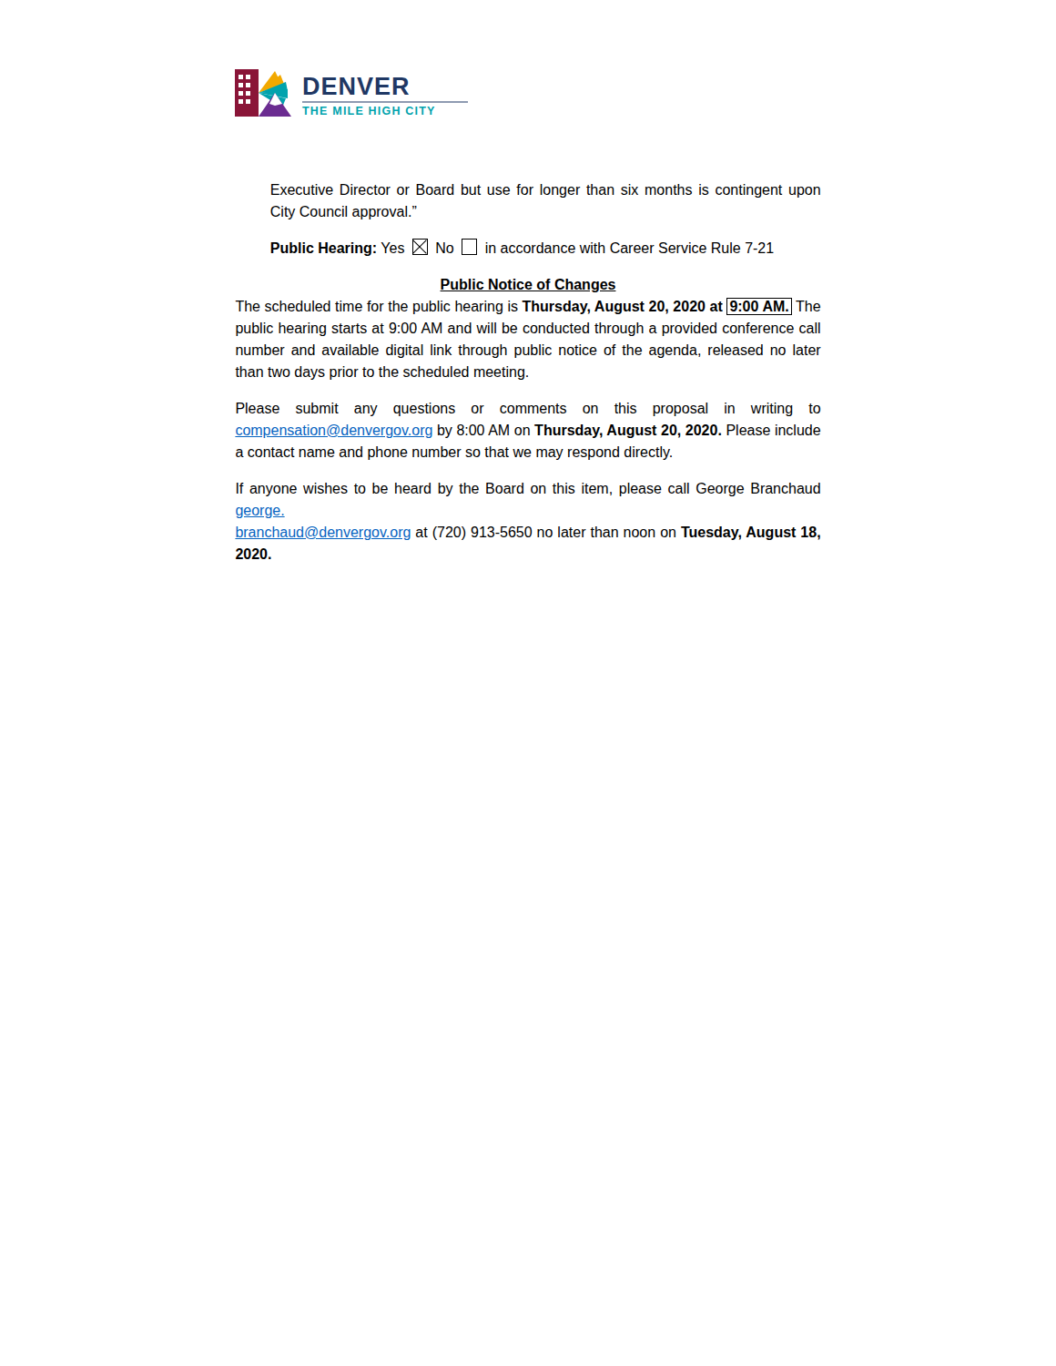DENVER THE MILE HIGH CITY
Executive Director or Board but use for longer than six months is contingent upon City Council approval.”
Public Hearing: Yes No in accordance with Career Service Rule 7-21
Public Notice of Changes
The scheduled time for the public hearing is Thursday, August 20, 2020 at 9:00 AM. The public hearing starts at 9:00 AM and will be conducted through a provided conference call number and available digital link through public notice of the agenda, released no later than two days prior to the scheduled meeting.
Please submit any questions or comments on this proposal in writing to compensation@denvergov.org by 8:00 AM on Thursday, August 20, 2020. Please include a contact name and phone number so that we may respond directly.
If anyone wishes to be heard by the Board on this item, please call George Branchaud george.
branchaud@denvergov.org at (720) 913-5650 no later than noon on Tuesday, August 18, 2020.